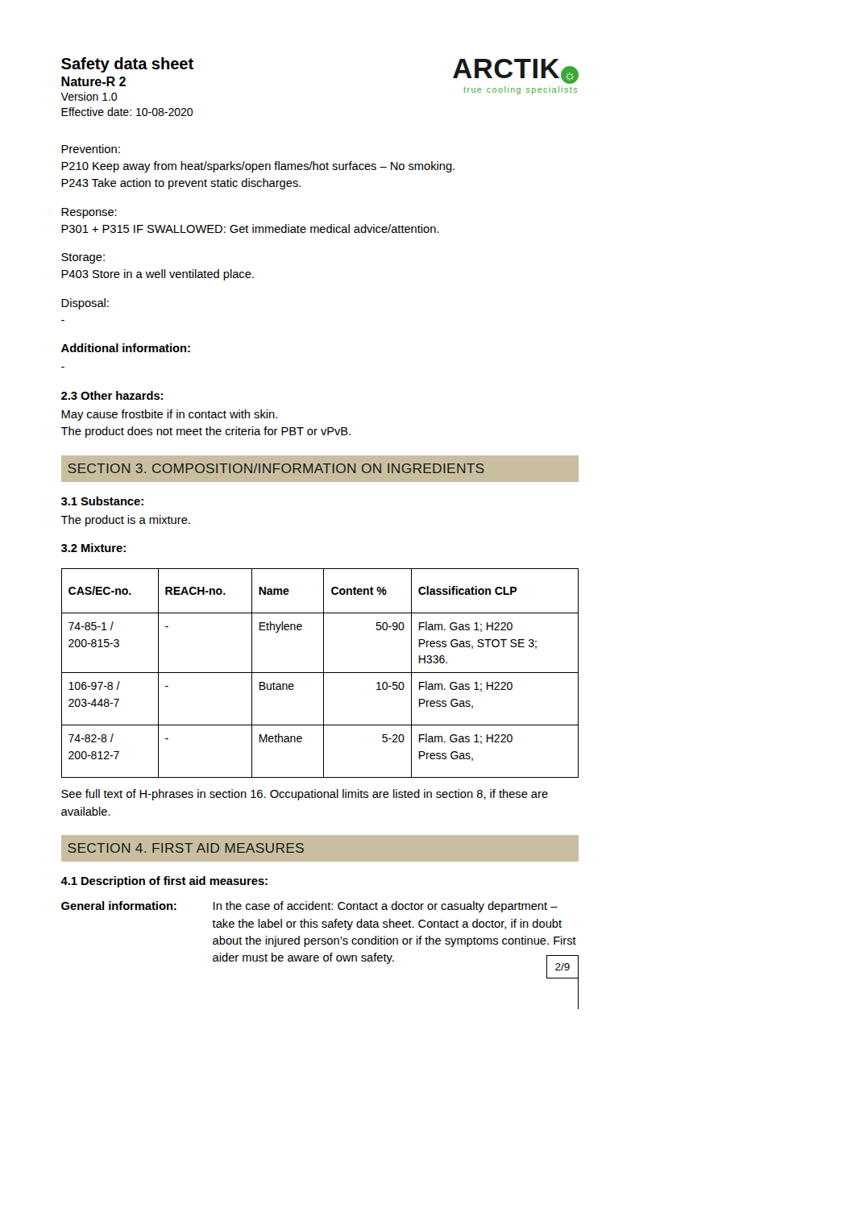Safety data sheet
Nature-R 2
Version 1.0
Effective date: 10-08-2020
ARCTIK☼
true cooling specialists
Prevention:
P210 Keep away from heat/sparks/open flames/hot surfaces – No smoking.
P243 Take action to prevent static discharges.
Response:
P301 + P315 IF SWALLOWED: Get immediate medical advice/attention.
Storage:
P403 Store in a well ventilated place.
Disposal:
-
Additional information:
-
2.3 Other hazards:
May cause frostbite if in contact with skin.
The product does not meet the criteria for PBT or vPvB.
SECTION 3. COMPOSITION/INFORMATION ON INGREDIENTS
3.1 Substance:
The product is a mixture.
3.2 Mixture:
| CAS/EC-no. | REACH-no. | Name | Content % | Classification CLP |
| --- | --- | --- | --- | --- |
| 74-85-1 / 200-815-3 | - | Ethylene | 50-90 | Flam. Gas 1; H220 Press Gas, STOT SE 3; H336. |
| 106-97-8 / 203-448-7 | - | Butane | 10-50 | Flam. Gas 1; H220 Press Gas, |
| 74-82-8 / 200-812-7 | - | Methane | 5-20 | Flam. Gas 1; H220 Press Gas, |
See full text of H-phrases in section 16. Occupational limits are listed in section 8, if these are available.
SECTION 4. FIRST AID MEASURES
4.1 Description of first aid measures:
General information:
In the case of accident: Contact a doctor or casualty department – take the label or this safety data sheet. Contact a doctor, if in doubt about the injured person’s condition or if the symptoms continue. First aider must be aware of own safety.
2/9